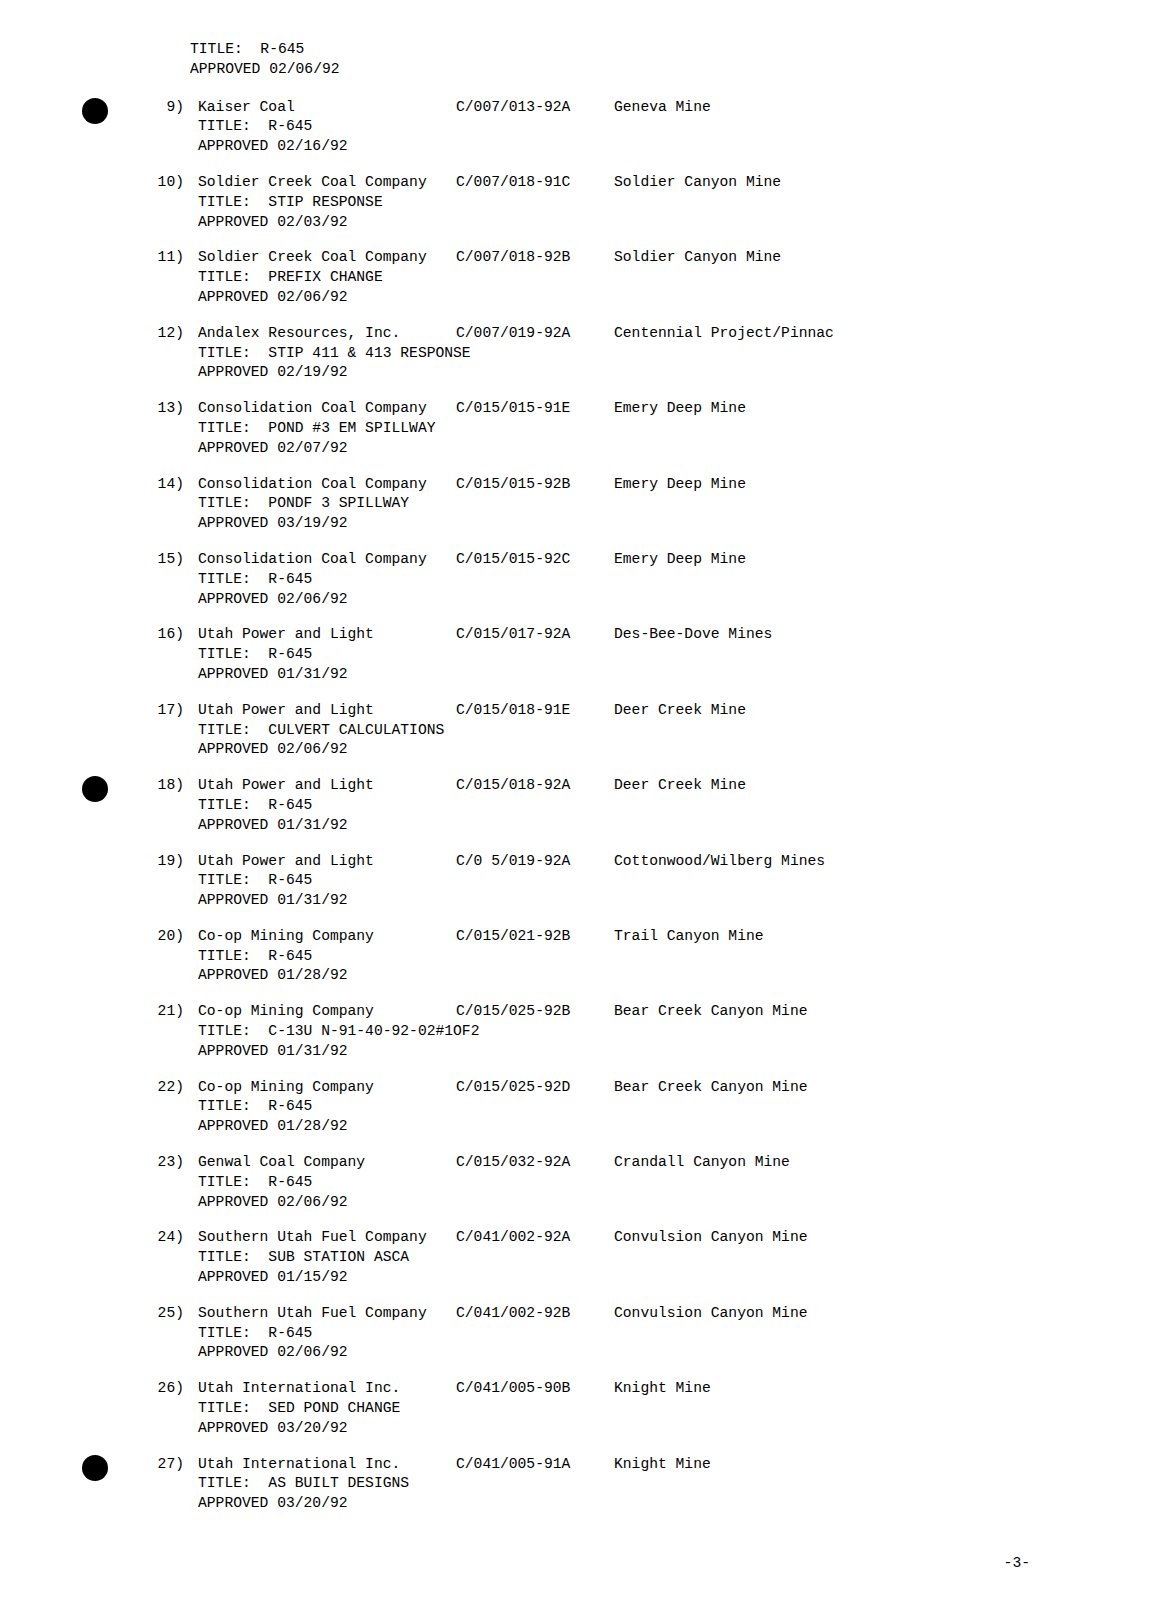TITLE: R-645
APPROVED 02/06/92
9) Kaiser Coal C/007/013-92A Geneva Mine
TITLE: R-645
APPROVED 02/16/92
10) Soldier Creek Coal Company C/007/018-91C Soldier Canyon Mine
TITLE: STIP RESPONSE
APPROVED 02/03/92
11) Soldier Creek Coal Company C/007/018-92B Soldier Canyon Mine
TITLE: PREFIX CHANGE
APPROVED 02/06/92
12) Andalex Resources, Inc. C/007/019-92A Centennial Project/Pinnac
TITLE: STIP 411 & 413 RESPONSE
APPROVED 02/19/92
13) Consolidation Coal Company C/015/015-91E Emery Deep Mine
TITLE: POND #3 EM SPILLWAY
APPROVED 02/07/92
14) Consolidation Coal Company C/015/015-92B Emery Deep Mine
TITLE: PONDF 3 SPILLWAY
APPROVED 03/19/92
15) Consolidation Coal Company C/015/015-92C Emery Deep Mine
TITLE: R-645
APPROVED 02/06/92
16) Utah Power and Light C/015/017-92A Des-Bee-Dove Mines
TITLE: R-645
APPROVED 01/31/92
17) Utah Power and Light C/015/018-91E Deer Creek Mine
TITLE: CULVERT CALCULATIONS
APPROVED 02/06/92
18) Utah Power and Light C/015/018-92A Deer Creek Mine
TITLE: R-645
APPROVED 01/31/92
19) Utah Power and Light C/0 5/019-92A Cottonwood/Wilberg Mines
TITLE: R-645
APPROVED 01/31/92
20) Co-op Mining Company C/015/021-92B Trail Canyon Mine
TITLE: R-645
APPROVED 01/28/92
21) Co-op Mining Company C/015/025-92B Bear Creek Canyon Mine
TITLE: C-13U N-91-40-92-02#1OF2
APPROVED 01/31/92
22) Co-op Mining Company C/015/025-92D Bear Creek Canyon Mine
TITLE: R-645
APPROVED 01/28/92
23) Genwal Coal Company C/015/032-92A Crandall Canyon Mine
TITLE: R-645
APPROVED 02/06/92
24) Southern Utah Fuel Company C/041/002-92A Convulsion Canyon Mine
TITLE: SUB STATION ASCA
APPROVED 01/15/92
25) Southern Utah Fuel Company C/041/002-92B Convulsion Canyon Mine
TITLE: R-645
APPROVED 02/06/92
26) Utah International Inc. C/041/005-90B Knight Mine
TITLE: SED POND CHANGE
APPROVED 03/20/92
27) Utah International Inc. C/041/005-91A Knight Mine
TITLE: AS BUILT DESIGNS
APPROVED 03/20/92
-3-